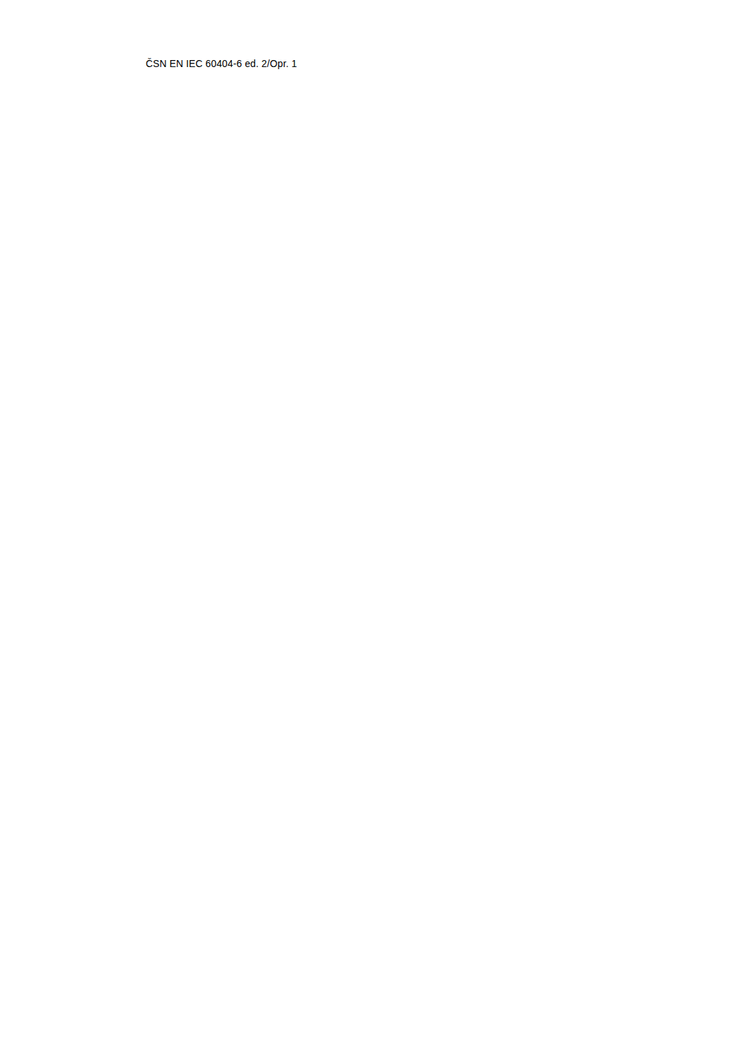ČSN EN IEC 60404-6 ed. 2/Opr. 1